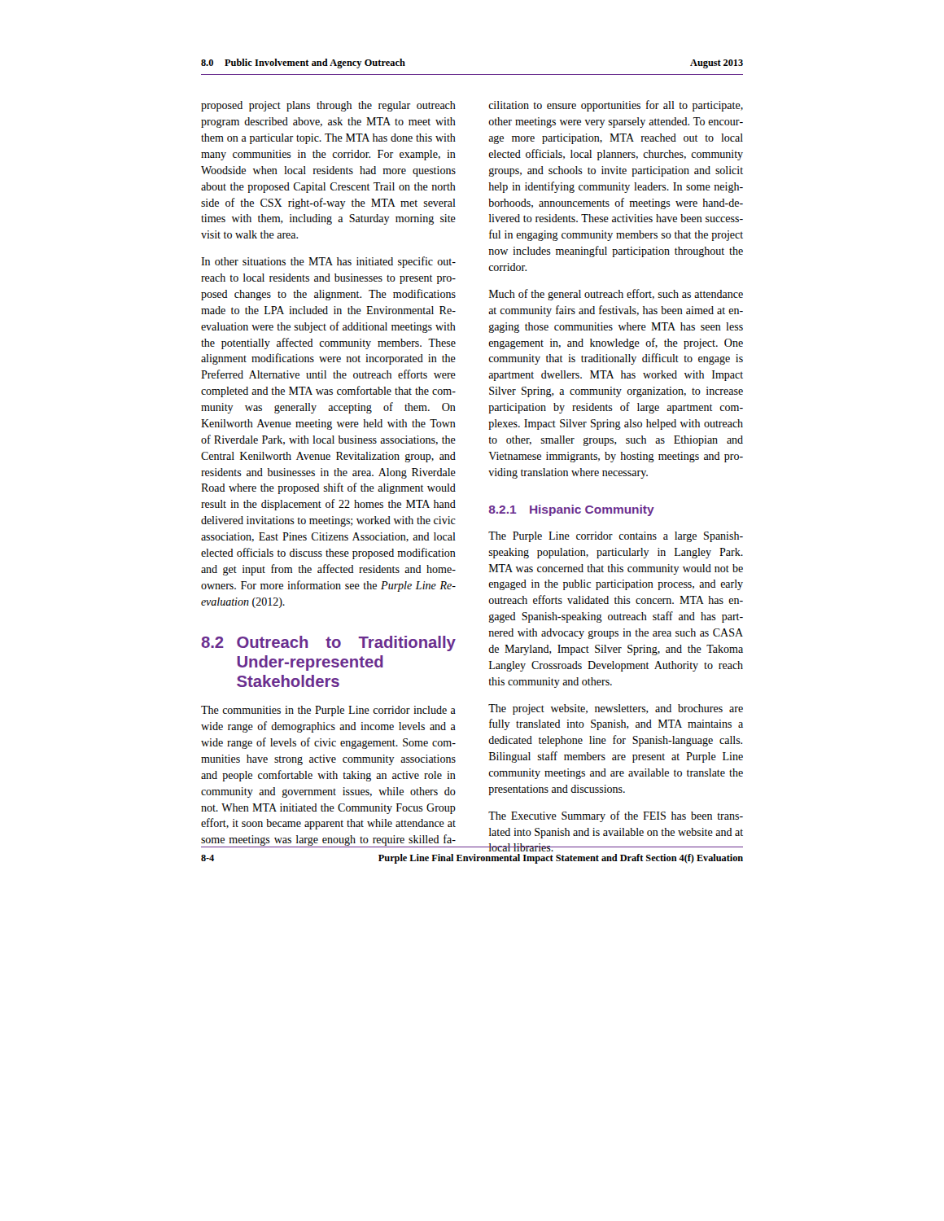8.0 Public Involvement and Agency Outreach
August 2013
proposed project plans through the regular outreach program described above, ask the MTA to meet with them on a particular topic. The MTA has done this with many communities in the corridor. For example, in Woodside when local residents had more questions about the proposed Capital Crescent Trail on the north side of the CSX right-of-way the MTA met several times with them, including a Saturday morning site visit to walk the area.
In other situations the MTA has initiated specific outreach to local residents and businesses to present proposed changes to the alignment. The modifications made to the LPA included in the Environmental Re-evaluation were the subject of additional meetings with the potentially affected community members. These alignment modifications were not incorporated in the Preferred Alternative until the outreach efforts were completed and the MTA was comfortable that the community was generally accepting of them. On Kenilworth Avenue meeting were held with the Town of Riverdale Park, with local business associations, the Central Kenilworth Avenue Revitalization group, and residents and businesses in the area. Along Riverdale Road where the proposed shift of the alignment would result in the displacement of 22 homes the MTA hand delivered invitations to meetings; worked with the civic association, East Pines Citizens Association, and local elected officials to discuss these proposed modification and get input from the affected residents and homeowners. For more information see the Purple Line Re-evaluation (2012).
8.2 Outreach to Traditionally Under-represented Stakeholders
The communities in the Purple Line corridor include a wide range of demographics and income levels and a wide range of levels of civic engagement. Some communities have strong active community associations and people comfortable with taking an active role in community and government issues, while others do not. When MTA initiated the Community Focus Group effort, it soon became apparent that while attendance at some meetings was large enough to require skilled facilitation to ensure opportunities for all to participate, other meetings were very sparsely attended. To encourage more participation, MTA reached out to local elected officials, local planners, churches, community groups, and schools to invite participation and solicit help in identifying community leaders. In some neighborhoods, announcements of meetings were hand-delivered to residents. These activities have been successful in engaging community members so that the project now includes meaningful participation throughout the corridor.
Much of the general outreach effort, such as attendance at community fairs and festivals, has been aimed at engaging those communities where MTA has seen less engagement in, and knowledge of, the project. One community that is traditionally difficult to engage is apartment dwellers. MTA has worked with Impact Silver Spring, a community organization, to increase participation by residents of large apartment complexes. Impact Silver Spring also helped with outreach to other, smaller groups, such as Ethiopian and Vietnamese immigrants, by hosting meetings and providing translation where necessary.
8.2.1 Hispanic Community
The Purple Line corridor contains a large Spanish-speaking population, particularly in Langley Park. MTA was concerned that this community would not be engaged in the public participation process, and early outreach efforts validated this concern. MTA has engaged Spanish-speaking outreach staff and has partnered with advocacy groups in the area such as CASA de Maryland, Impact Silver Spring, and the Takoma Langley Crossroads Development Authority to reach this community and others.
The project website, newsletters, and brochures are fully translated into Spanish, and MTA maintains a dedicated telephone line for Spanish-language calls. Bilingual staff members are present at Purple Line community meetings and are available to translate the presentations and discussions.
The Executive Summary of the FEIS has been translated into Spanish and is available on the website and at local libraries.
8-4
Purple Line Final Environmental Impact Statement and Draft Section 4(f) Evaluation